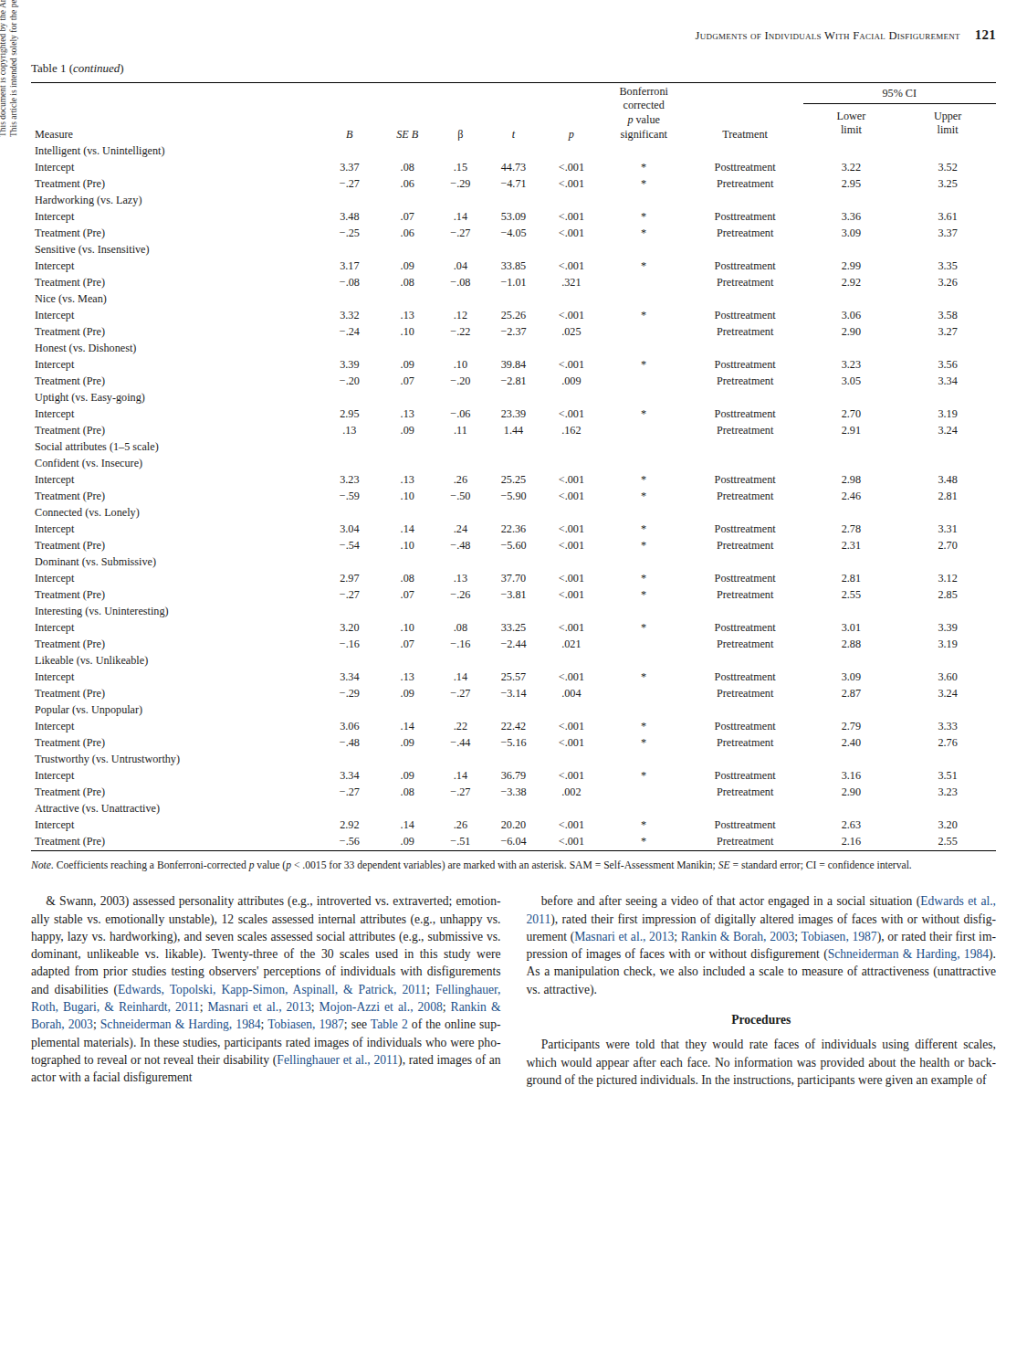This document is copyrighted by the American Psychological Association or one of its allied publishers.
This article is intended solely for the personal use of the individual user and is not to be disseminated broadly.
Judgments of Individuals With Facial Disfigurement
121
Table 1 (continued)
| Measure | B | SE B | β | t | p | Bonferroni corrected p value significant | Treatment | 95% CI |
| --- | --- | --- | --- | --- | --- | --- | --- | --- |
| Lower limit | Upper limit |
| Intelligent (vs. Unintelligent) | |
| Intercept | 3.37 | .08 | .15 | 44.73 | <.001 | * | Posttreatment | 3.22 | 3.52 |
| Treatment (Pre) | −.27 | .06 | −.29 | −4.71 | <.001 | * | Pretreatment | 2.95 | 3.25 |
| Hardworking (vs. Lazy) | |
| Intercept | 3.48 | .07 | .14 | 53.09 | <.001 | * | Posttreatment | 3.36 | 3.61 |
| Treatment (Pre) | −.25 | .06 | −.27 | −4.05 | <.001 | * | Pretreatment | 3.09 | 3.37 |
| Sensitive (vs. Insensitive) | |
| Intercept | 3.17 | .09 | .04 | 33.85 | <.001 | * | Posttreatment | 2.99 | 3.35 |
| Treatment (Pre) | −.08 | .08 | −.08 | −1.01 | .321 | | Pretreatment | 2.92 | 3.26 |
| Nice (vs. Mean) | |
| Intercept | 3.32 | .13 | .12 | 25.26 | <.001 | * | Posttreatment | 3.06 | 3.58 |
| Treatment (Pre) | −.24 | .10 | −.22 | −2.37 | .025 | | Pretreatment | 2.90 | 3.27 |
| Honest (vs. Dishonest) | |
| Intercept | 3.39 | .09 | .10 | 39.84 | <.001 | * | Posttreatment | 3.23 | 3.56 |
| Treatment (Pre) | −.20 | .07 | −.20 | −2.81 | .009 | | Pretreatment | 3.05 | 3.34 |
| Uptight (vs. Easy-going) | |
| Intercept | 2.95 | .13 | −.06 | 23.39 | <.001 | * | Posttreatment | 2.70 | 3.19 |
| Treatment (Pre) | .13 | .09 | .11 | 1.44 | .162 | | Pretreatment | 2.91 | 3.24 |
| Social attributes (1–5 scale) | |
| Confident (vs. Insecure) | |
| Intercept | 3.23 | .13 | .26 | 25.25 | <.001 | * | Posttreatment | 2.98 | 3.48 |
| Treatment (Pre) | −.59 | .10 | −.50 | −5.90 | <.001 | * | Pretreatment | 2.46 | 2.81 |
| Connected (vs. Lonely) | |
| Intercept | 3.04 | .14 | .24 | 22.36 | <.001 | * | Posttreatment | 2.78 | 3.31 |
| Treatment (Pre) | −.54 | .10 | −.48 | −5.60 | <.001 | * | Pretreatment | 2.31 | 2.70 |
| Dominant (vs. Submissive) | |
| Intercept | 2.97 | .08 | .13 | 37.70 | <.001 | * | Posttreatment | 2.81 | 3.12 |
| Treatment (Pre) | −.27 | .07 | −.26 | −3.81 | <.001 | * | Pretreatment | 2.55 | 2.85 |
| Interesting (vs. Uninteresting) | |
| Intercept | 3.20 | .10 | .08 | 33.25 | <.001 | * | Posttreatment | 3.01 | 3.39 |
| Treatment (Pre) | −.16 | .07 | −.16 | −2.44 | .021 | | Pretreatment | 2.88 | 3.19 |
| Likeable (vs. Unlikeable) | |
| Intercept | 3.34 | .13 | .14 | 25.57 | <.001 | * | Posttreatment | 3.09 | 3.60 |
| Treatment (Pre) | −.29 | .09 | −.27 | −3.14 | .004 | | Pretreatment | 2.87 | 3.24 |
| Popular (vs. Unpopular) | |
| Intercept | 3.06 | .14 | .22 | 22.42 | <.001 | * | Posttreatment | 2.79 | 3.33 |
| Treatment (Pre) | −.48 | .09 | −.44 | −5.16 | <.001 | * | Pretreatment | 2.40 | 2.76 |
| Trustworthy (vs. Untrustworthy) | |
| Intercept | 3.34 | .09 | .14 | 36.79 | <.001 | * | Posttreatment | 3.16 | 3.51 |
| Treatment (Pre) | −.27 | .08 | −.27 | −3.38 | .002 | | Pretreatment | 2.90 | 3.23 |
| Attractive (vs. Unattractive) | |
| Intercept | 2.92 | .14 | .26 | 20.20 | <.001 | * | Posttreatment | 2.63 | 3.20 |
| Treatment (Pre) | −.56 | .09 | −.51 | −6.04 | <.001 | * | Pretreatment | 2.16 | 2.55 |
Note. Coefficients reaching a Bonferroni-corrected p value (p < .0015 for 33 dependent variables) are marked with an asterisk. SAM = Self-Assessment Manikin; SE = standard error; CI = confidence interval.
& Swann, 2003) assessed personality attributes (e.g., introverted vs. extraverted; emotionally stable vs. emotionally unstable), 12 scales assessed internal attributes (e.g., unhappy vs. happy, lazy vs. hardworking), and seven scales assessed social attributes (e.g., submissive vs. dominant, unlikeable vs. likable). Twenty-three of the 30 scales used in this study were adapted from prior studies testing observers' perceptions of individuals with disfigurements and disabilities (Edwards, Topolski, Kapp-Simon, Aspinall, & Patrick, 2011; Fellinghauer, Roth, Bugari, & Reinhardt, 2011; Masnari et al., 2013; Mojon-Azzi et al., 2008; Rankin & Borah, 2003; Schneiderman & Harding, 1984; Tobiasen, 1987; see Table 2 of the online supplemental materials). In these studies, participants rated images of individuals who were photographed to reveal or not reveal their disability (Fellinghauer et al., 2011), rated images of an actor with a facial disfigurement
before and after seeing a video of that actor engaged in a social situation (Edwards et al., 2011), rated their first impression of digitally altered images of faces with or without disfigurement (Masnari et al., 2013; Rankin & Borah, 2003; Tobiasen, 1987), or rated their first impression of images of faces with or without disfigurement (Schneiderman & Harding, 1984). As a manipulation check, we also included a scale to measure of attractiveness (unattractive vs. attractive).
Procedures
Participants were told that they would rate faces of individuals using different scales, which would appear after each face. No information was provided about the health or background of the pictured individuals. In the instructions, participants were given an example of